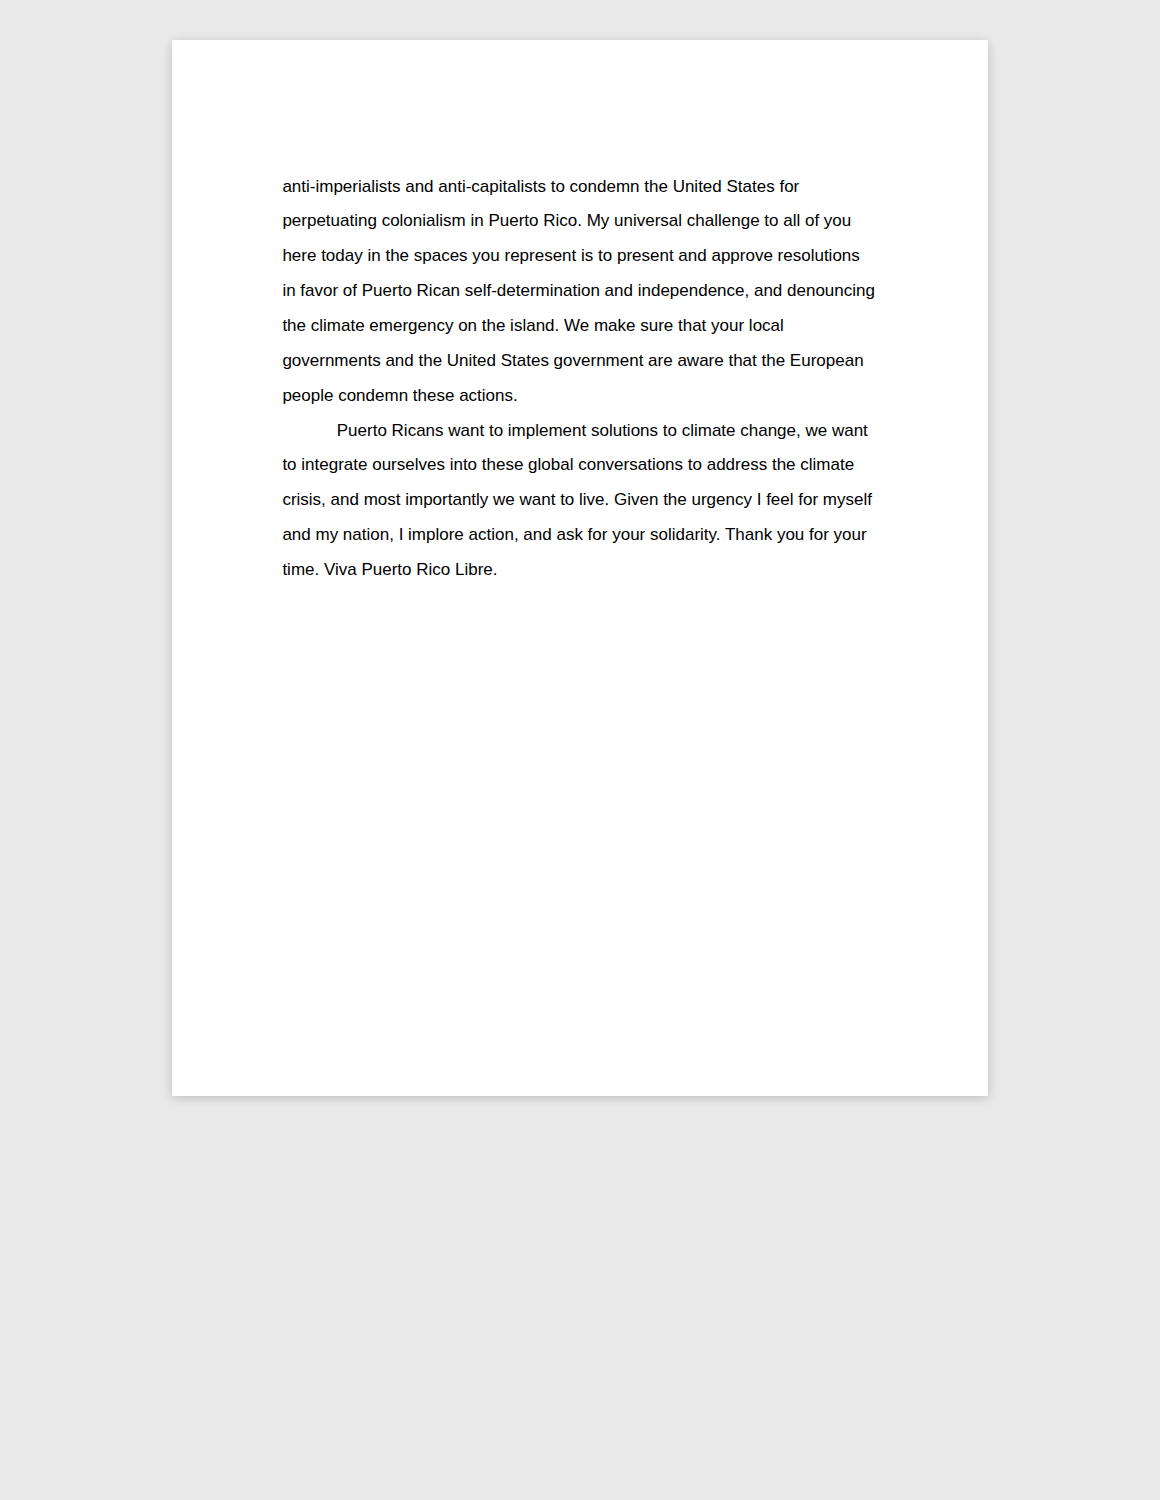anti-imperialists and anti-capitalists to condemn the United States for perpetuating colonialism in Puerto Rico. My universal challenge to all of you here today in the spaces you represent is to present and approve resolutions in favor of Puerto Rican self-determination and independence, and denouncing the climate emergency on the island. We make sure that your local governments and the United States government are aware that the European people condemn these actions.
Puerto Ricans want to implement solutions to climate change, we want to integrate ourselves into these global conversations to address the climate crisis, and most importantly we want to live. Given the urgency I feel for myself and my nation, I implore action, and ask for your solidarity. Thank you for your time. Viva Puerto Rico Libre.